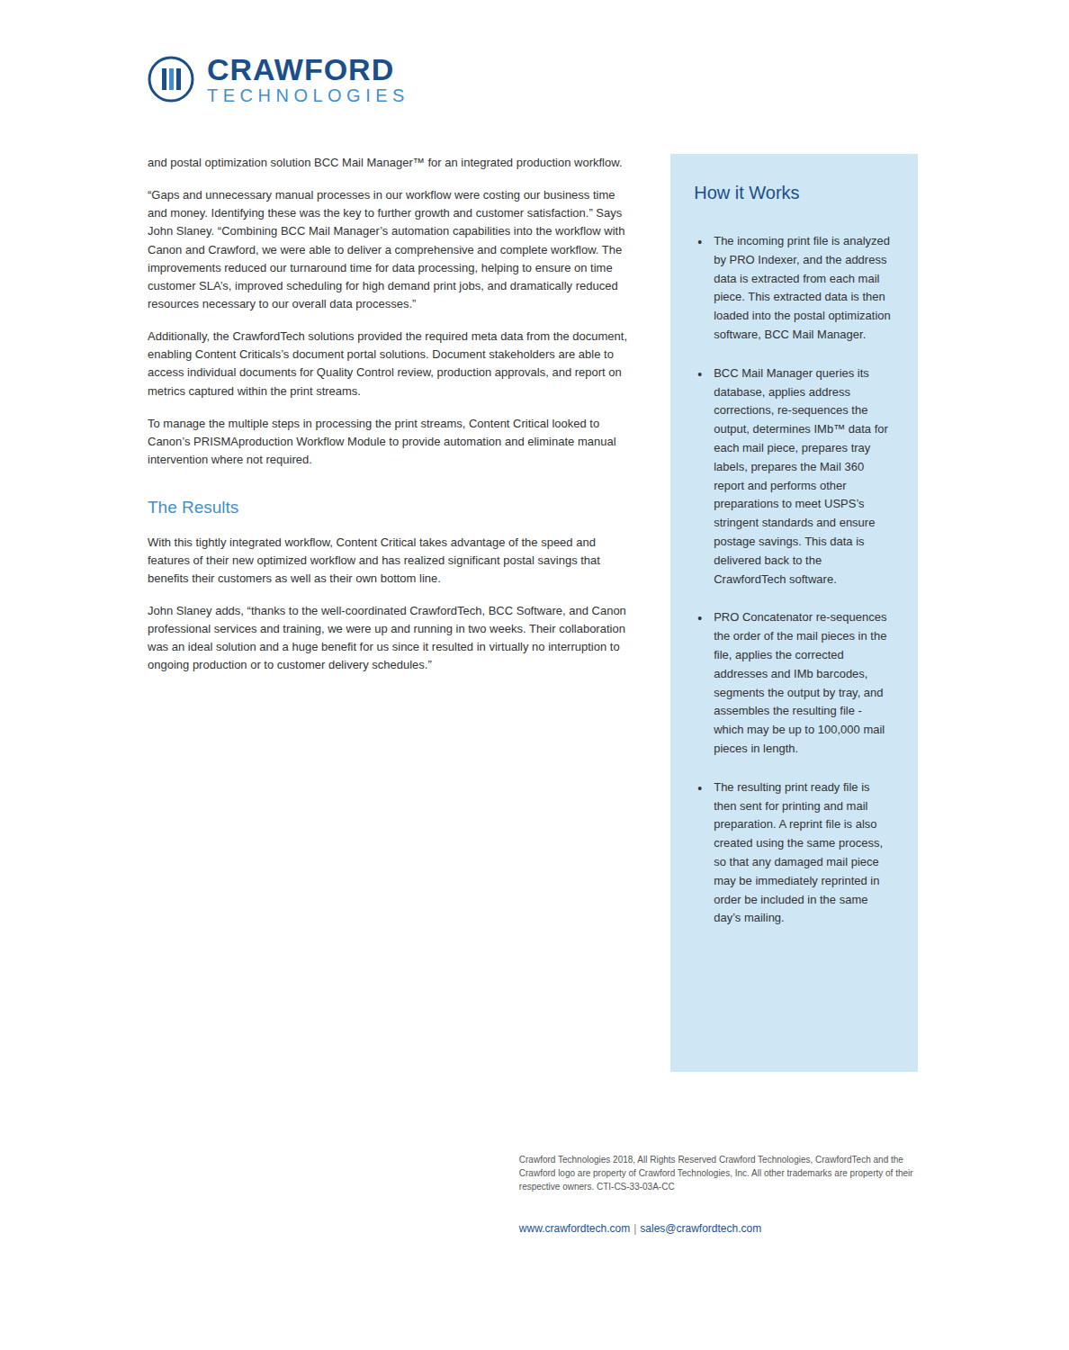CRAWFORD
TECHNOLOGIES
and postal optimization solution BCC Mail Manager™ for an integrated production workflow.
“Gaps and unnecessary manual processes in our workflow were costing our business time and money. Identifying these was the key to further growth and customer satisfaction.” Says John Slaney. “Combining BCC Mail Manager’s automation capabilities into the workflow with Canon and Crawford, we were able to deliver a comprehensive and complete workflow. The improvements reduced our turnaround time for data processing, helping to ensure on time customer SLA’s, improved scheduling for high demand print jobs, and dramatically reduced resources necessary to our overall data processes.”
Additionally, the CrawfordTech solutions provided the required meta data from the document, enabling Content Criticals’s document portal solutions. Document stakeholders are able to access individual documents for Quality Control review, production approvals, and report on metrics captured within the print streams.
To manage the multiple steps in processing the print streams, Content Critical looked to Canon’s PRISMAproduction Workflow Module to provide automation and eliminate manual intervention where not required.
The Results
With this tightly integrated workflow, Content Critical takes advantage of the speed and features of their new optimized workflow and has realized significant postal savings that benefits their customers as well as their own bottom line.
John Slaney adds, “thanks to the well-coordinated CrawfordTech, BCC Software, and Canon professional services and training, we were up and running in two weeks. Their collaboration was an ideal solution and a huge benefit for us since it resulted in virtually no interruption to ongoing production or to customer delivery schedules.”
How it Works
The incoming print file is analyzed by PRO Indexer, and the address data is extracted from each mail piece. This extracted data is then loaded into the postal optimization software, BCC Mail Manager.
BCC Mail Manager queries its database, applies address corrections, re-sequences the output, determines IMb™ data for each mail piece, prepares tray labels, prepares the Mail 360 report and performs other preparations to meet USPS’s stringent standards and ensure postage savings. This data is delivered back to the CrawfordTech software.
PRO Concatenator re-sequences the order of the mail pieces in the file, applies the corrected addresses and IMb barcodes, segments the output by tray, and assembles the resulting file - which may be up to 100,000 mail pieces in length.
The resulting print ready file is then sent for printing and mail preparation. A reprint file is also created using the same process, so that any damaged mail piece may be immediately reprinted in order be included in the same day’s mailing.
Crawford Technologies 2018, All Rights Reserved Crawford Technologies, CrawfordTech and the Crawford logo are property of Crawford Technologies, Inc. All other trademarks are property of their respective owners. CTI-CS-33-03A-CC
www.crawfordtech.com|sales@crawfordtech.com